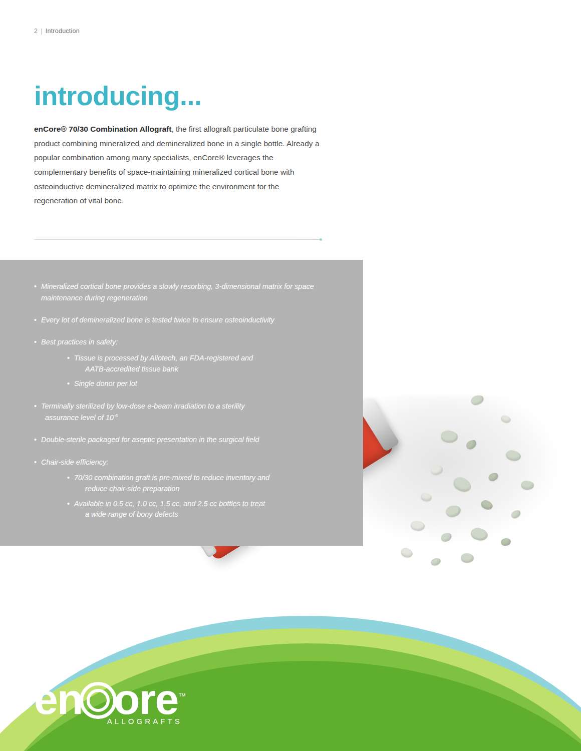2|Introduction
introducing...
enCore® 70/30 Combination Allograft, the first allograft particulate bone grafting product combining mineralized and demineralized bone in a single bottle. Already a popular combination among many specialists, enCore® leverages the complementary benefits of space-maintaining mineralized cortical bone with osteoinductive demineralized matrix to optimize the environment for the regeneration of vital bone.
Mineralized cortical bone provides a slowly resorbing, 3-dimensional matrix for space maintenance during regeneration
Every lot of demineralized bone is tested twice to ensure osteoinductivity
Best practices in safety:
Tissue is processed by Allotech, an FDA-registered and AATB-accredited tissue bank
Single donor per lot
Terminally sterilized by low-dose e-beam irradiation to a sterility
assurance level of 10-6
Double-sterile packaged for aseptic presentation in the surgical field
Chair-side efficiency:
70/30 combination graft is pre-mixed to reduce inventory and reduce chair-side preparation
Available in 0.5 cc, 1.0 cc, 1.5 cc, and 2.5 cc bottles to treat a wide range of bony defects
en ore™ ALLOGRAFTS